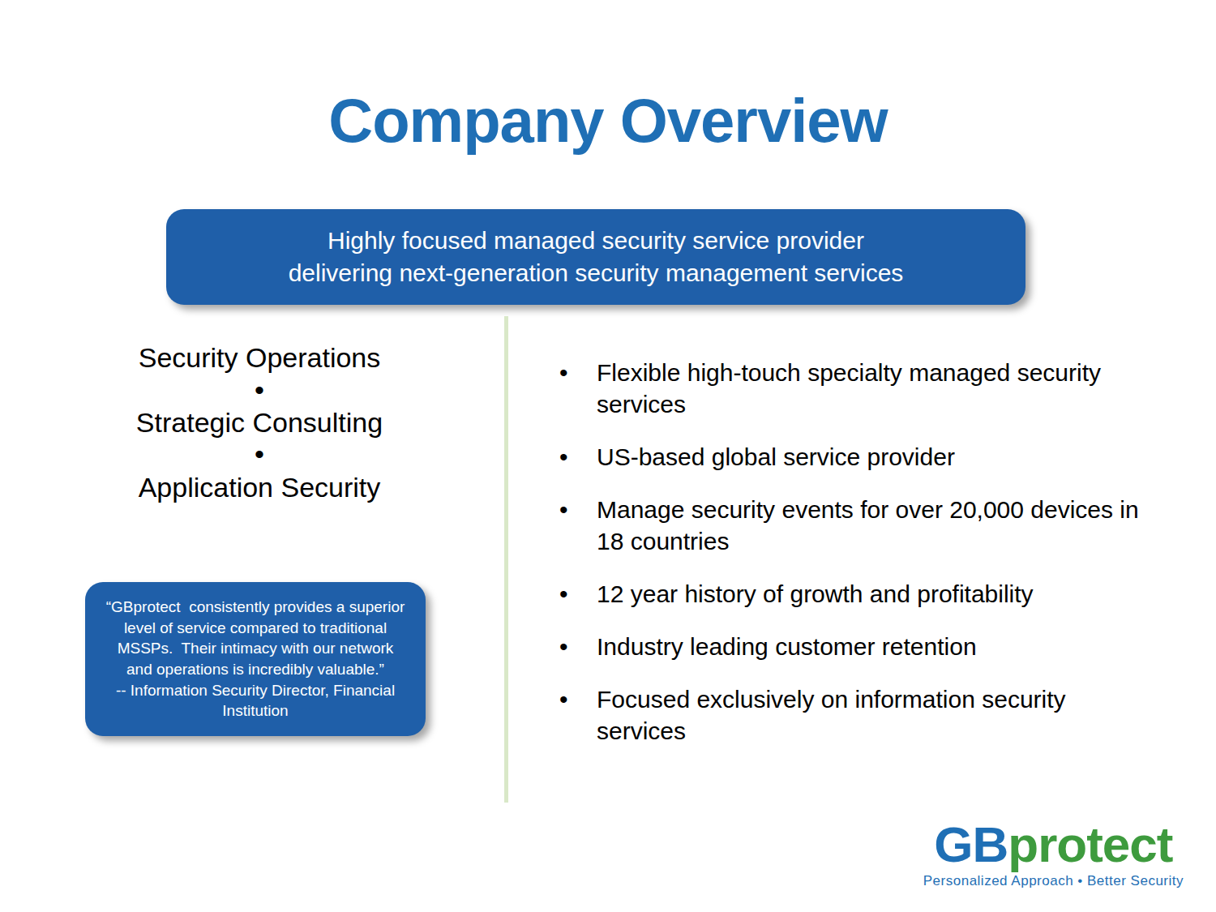Company Overview
Highly focused managed security service provider
delivering next-generation security management services
Security Operations
•
Strategic Consulting
•
Application Security
“GBprotect consistently provides a superior level of service compared to traditional MSSPs. Their intimacy with our network and operations is incredibly valuable.”
-- Information Security Director, Financial Institution
Flexible high-touch specialty managed security services
US-based global service provider
Manage security events for over 20,000 devices in 18 countries
12 year history of growth and profitability
Industry leading customer retention
Focused exclusively on information security services
GB protect
Personalized Approach • Better Security